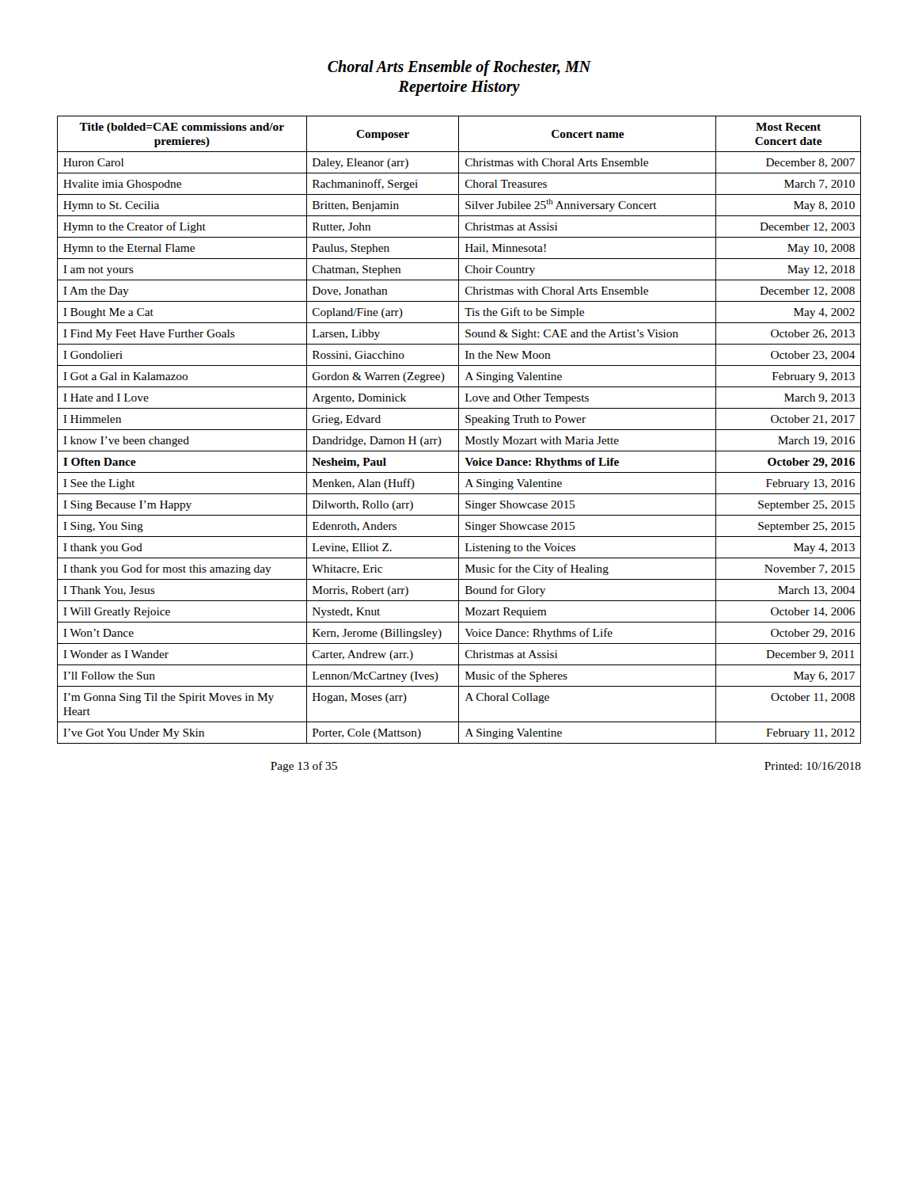Choral Arts Ensemble of Rochester, MN
Repertoire History
| Title (bolded=CAE commissions and/or premieres) | Composer | Concert name | Most Recent Concert date |
| --- | --- | --- | --- |
| Huron Carol | Daley, Eleanor (arr) | Christmas with Choral Arts Ensemble | December 8, 2007 |
| Hvalite imia Ghospodne | Rachmaninoff, Sergei | Choral Treasures | March 7, 2010 |
| Hymn to St. Cecilia | Britten, Benjamin | Silver Jubilee 25 th Anniversary Concert | May 8, 2010 |
| Hymn to the Creator of Light | Rutter, John | Christmas at Assisi | December 12, 2003 |
| Hymn to the Eternal Flame | Paulus, Stephen | Hail, Minnesota! | May 10, 2008 |
| I am not yours | Chatman, Stephen | Choir Country | May 12, 2018 |
| I Am the Day | Dove, Jonathan | Christmas with Choral Arts Ensemble | December 12, 2008 |
| I Bought Me a Cat | Copland/Fine (arr) | Tis the Gift to be Simple | May 4, 2002 |
| I Find My Feet Have Further Goals | Larsen, Libby | Sound & Sight: CAE and the Artist’s Vision | October 26, 2013 |
| I Gondolieri | Rossini, Giacchino | In the New Moon | October 23, 2004 |
| I Got a Gal in Kalamazoo | Gordon & Warren (Zegree) | A Singing Valentine | February 9, 2013 |
| I Hate and I Love | Argento, Dominick | Love and Other Tempests | March 9, 2013 |
| I Himmelen | Grieg, Edvard | Speaking Truth to Power | October 21, 2017 |
| I know I’ve been changed | Dandridge, Damon H (arr) | Mostly Mozart with Maria Jette | March 19, 2016 |
| I Often Dance | Nesheim, Paul | Voice Dance: Rhythms of Life | October 29, 2016 |
| I See the Light | Menken, Alan (Huff) | A Singing Valentine | February 13, 2016 |
| I Sing Because I’m Happy | Dilworth, Rollo (arr) | Singer Showcase 2015 | September 25, 2015 |
| I Sing, You Sing | Edenroth, Anders | Singer Showcase 2015 | September 25, 2015 |
| I thank you God | Levine, Elliot Z. | Listening to the Voices | May 4, 2013 |
| I thank you God for most this amazing day | Whitacre, Eric | Music for the City of Healing | November 7, 2015 |
| I Thank You, Jesus | Morris, Robert (arr) | Bound for Glory | March 13, 2004 |
| I Will Greatly Rejoice | Nystedt, Knut | Mozart Requiem | October 14, 2006 |
| I Won’t Dance | Kern, Jerome (Billingsley) | Voice Dance: Rhythms of Life | October 29, 2016 |
| I Wonder as I Wander | Carter, Andrew (arr.) | Christmas at Assisi | December 9, 2011 |
| I’ll Follow the Sun | Lennon/McCartney (Ives) | Music of the Spheres | May 6, 2017 |
| I’m Gonna Sing Til the Spirit Moves in My Heart | Hogan, Moses (arr) | A Choral Collage | October 11, 2008 |
| I’ve Got You Under My Skin | Porter, Cole (Mattson) | A Singing Valentine | February 11, 2012 |
Page 13 of 35 Printed: 10/16/2018